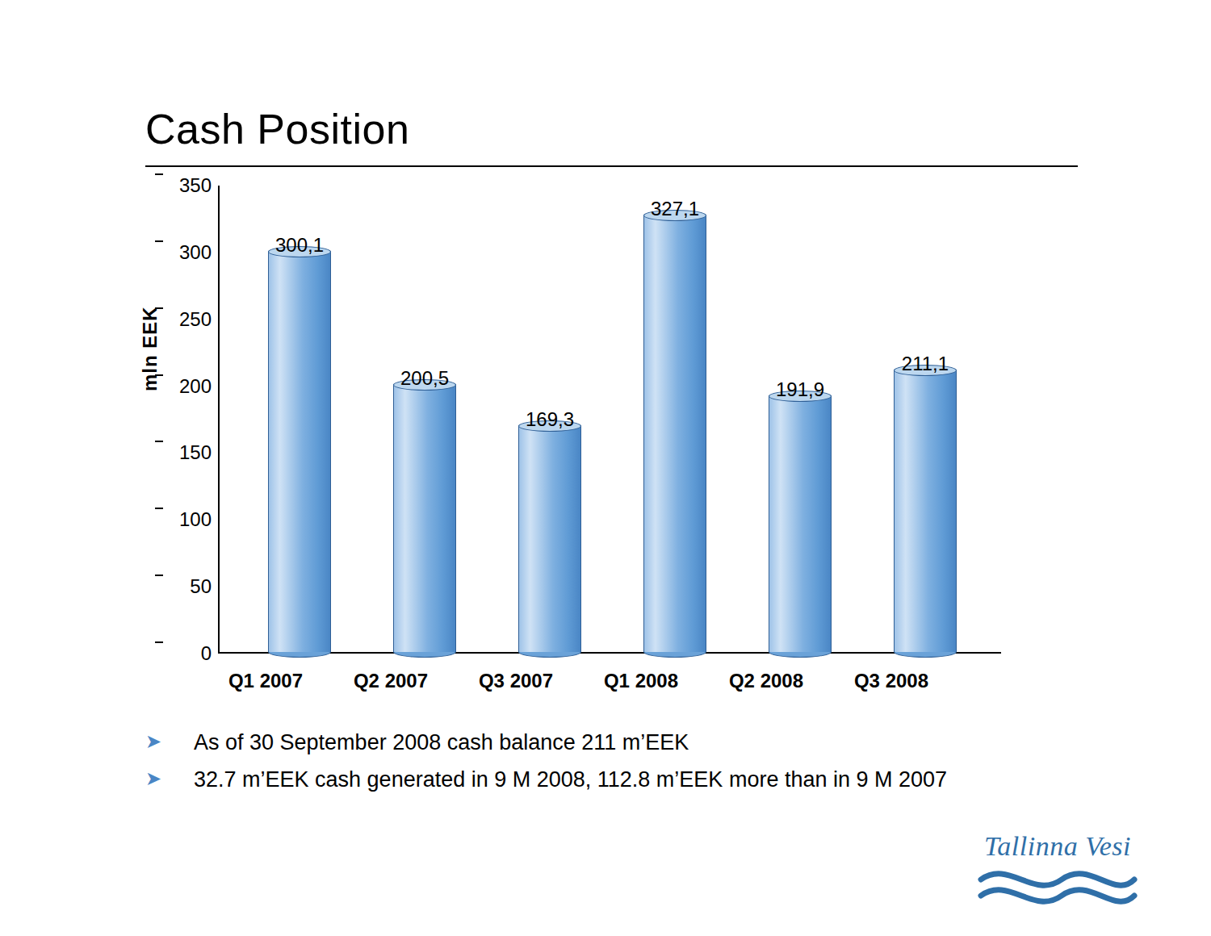Cash Position
mln EEK
0
50
100
150
200
250
300
350
300,1
200,5
169,3
327,1
191,9
211,1
Q1 2007
Q2 2007
Q3 2007
Q1 2008
Q2 2008
Q3 2008
As of 30 September 2008 cash balance 211 m’EEK
32.7 m’EEK cash generated in 9 M 2008, 112.8 m’EEK more than in 9 M 2007
Tallinna Vesi